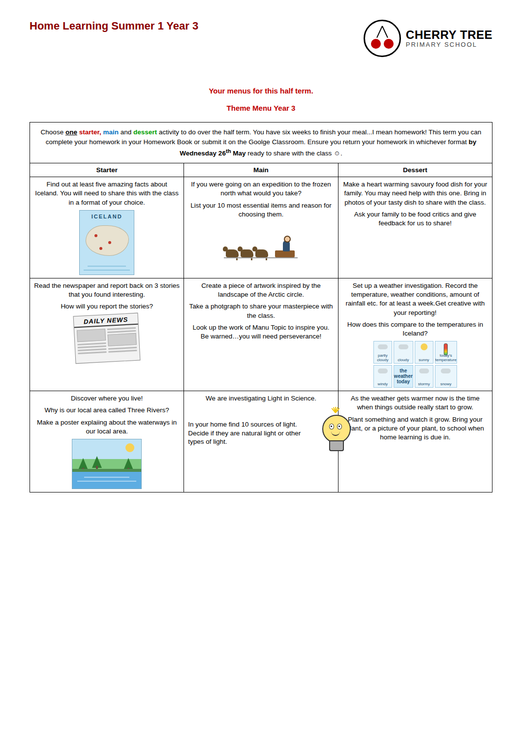Home Learning Summer 1 Year 3
CHERRY TREE
PRIMARY SCHOOL
Your menus for this half term.
Theme Menu Year 3
| Choose one starter, main and dessert activity to do over the half term. You have six weeks to finish your meal...I mean homework! This term you can complete your homework in your Homework Book or submit it on the Goolge Classroom. Ensure you return your homework in whichever format by Wednesday 26 th May ready to share with the class ☺. |
| Starter | Main | Dessert |
| Find out at least five amazing facts about Iceland. You will need to share this with the class in a format of your choice. ICELAND | If you were going on an expedition to the frozen north what would you take? List your 10 most essential items and reason for choosing them. | Make a heart warming savoury food dish for your family. You may need help with this one. Bring in photos of your tasty dish to share with the class. Ask your family to be food critics and give feedback for us to share! |
| Read the newspaper and report back on 3 stories that you found interesting. How will you report the stories? DAILY NEWS | Create a piece of artwork inspired by the landscape of the Arctic circle. Take a photgraph to share your masterpiece with the class. Look up the work of Manu Topic to inspire you. Be warned…you will need perseverance! | Set up a weather investigation. Record the temperature, weather conditions, amount of rainfall etc. for at least a week.Get creative with your reporting! How does this compare to the temperatures in Iceland? partly cloudy cloudy sunny today's temperature windy the weather today stormy snowy |
| Discover where you live! Why is our local area called Three Rivers? Make a poster explaiing about the waterways in our local area. | We are investigating Light in Science. In your home find 10 sources of light. Decide if they are natural light or other types of light. | As the weather gets warmer now is the time when things outside really start to grow. Plant something and watch it grow. Bring your plant, or a picture of your plant, to school when home learning is due in. |